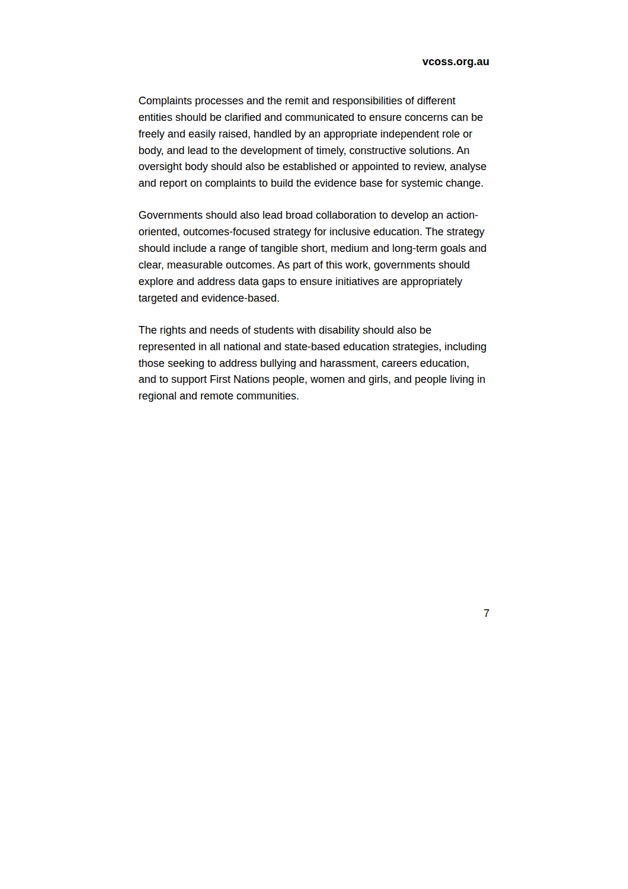vcoss.org.au
Complaints processes and the remit and responsibilities of different entities should be clarified and communicated to ensure concerns can be freely and easily raised, handled by an appropriate independent role or body, and lead to the development of timely, constructive solutions. An oversight body should also be established or appointed to review, analyse and report on complaints to build the evidence base for systemic change.
Governments should also lead broad collaboration to develop an action-oriented, outcomes-focused strategy for inclusive education. The strategy should include a range of tangible short, medium and long-term goals and clear, measurable outcomes. As part of this work, governments should explore and address data gaps to ensure initiatives are appropriately targeted and evidence-based.
The rights and needs of students with disability should also be represented in all national and state-based education strategies, including those seeking to address bullying and harassment, careers education, and to support First Nations people, women and girls, and people living in regional and remote communities.
7